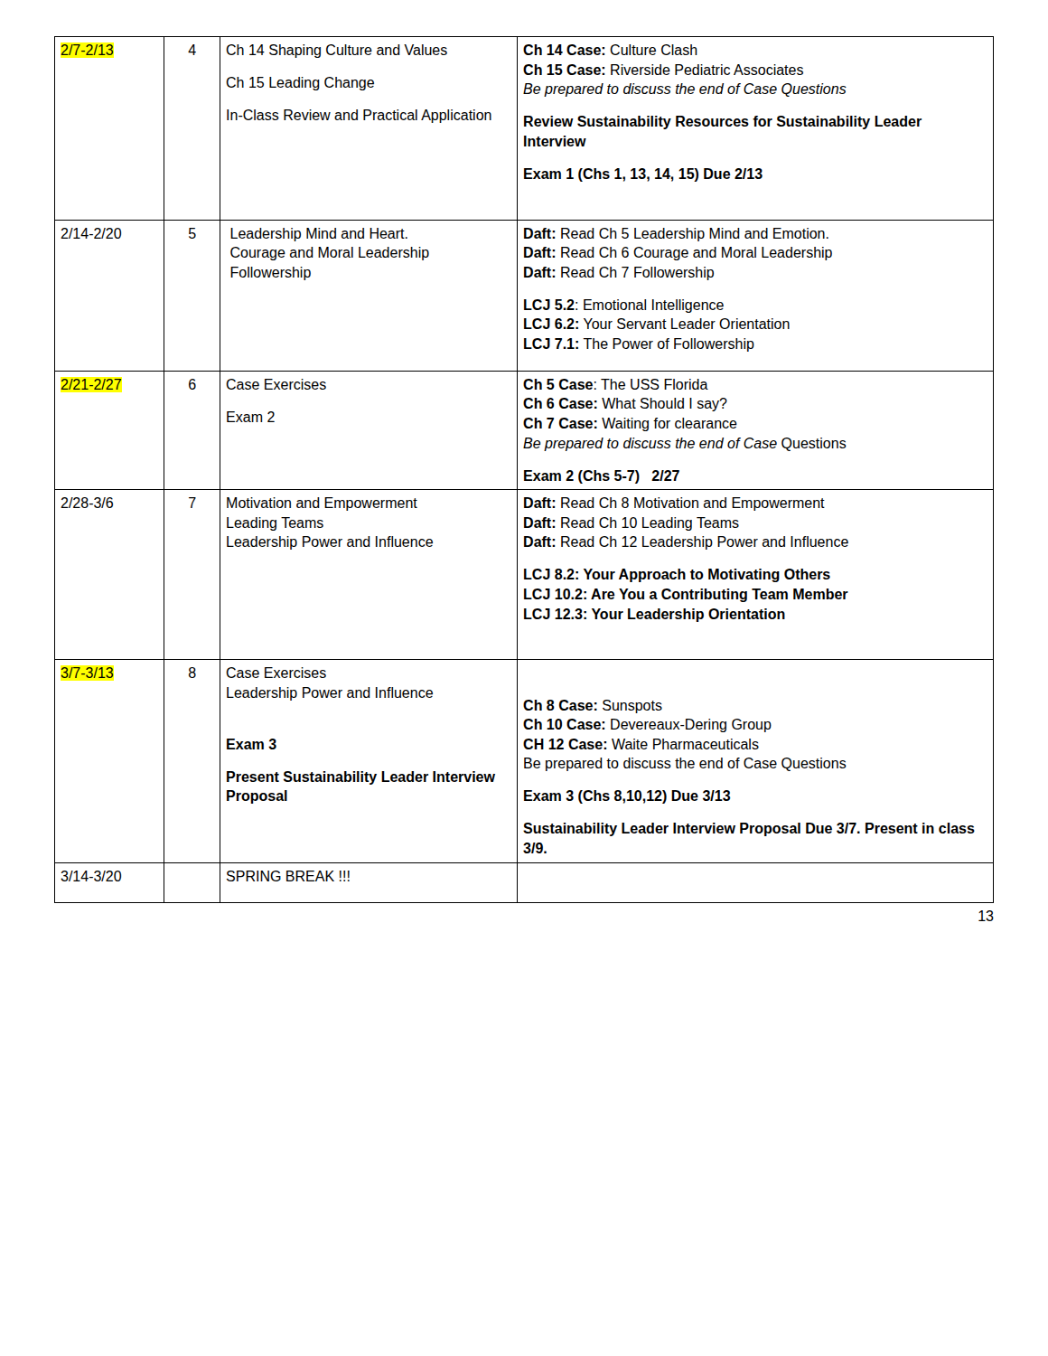| 2/7-2/13 | 4 | Ch 14 Shaping Culture and Values Ch 15 Leading Change In-Class Review and Practical Application | Ch 14 Case: Culture Clash Ch 15 Case: Riverside Pediatric Associates Be prepared to discuss the end of Case Questions Review Sustainability Resources for Sustainability Leader Interview Exam 1 (Chs 1, 13, 14, 15) Due 2/13 |
| 2/14-2/20 | 5 | Leadership Mind and Heart. Courage and Moral Leadership Followership | Daft: Read Ch 5 Leadership Mind and Emotion. Daft: Read Ch 6 Courage and Moral Leadership Daft: Read Ch 7 Followership LCJ 5.2 : Emotional Intelligence LCJ 6.2: Your Servant Leader Orientation LCJ 7.1: The Power of Followership |
| 2/21-2/27 | 6 | Case Exercises Exam 2 | Ch 5 Case : The USS Florida Ch 6 Case: What Should I say? Ch 7 Case: Waiting for clearance Be prepared to discuss the end of Case Questions Exam 2 (Chs 5-7) 2/27 |
| 2/28-3/6 | 7 | Motivation and Empowerment Leading Teams Leadership Power and Influence | Daft: Read Ch 8 Motivation and Empowerment Daft: Read Ch 10 Leading Teams Daft: Read Ch 12 Leadership Power and Influence LCJ 8.2: Your Approach to Motivating Others LCJ 10.2: Are You a Contributing Team Member LCJ 12.3: Your Leadership Orientation |
| 3/7-3/13 | 8 | Case Exercises Leadership Power and Influence Exam 3 Present Sustainability Leader Interview Proposal | Ch 8 Case: Sunspots Ch 10 Case: Devereaux-Dering Group CH 12 Case: Waite Pharmaceuticals Be prepared to discuss the end of Case Questions Exam 3 (Chs 8,10,12) Due 3/13 Sustainability Leader Interview Proposal Due 3/7. Present in class 3/9. |
| 3/14-3/20 | | SPRING BREAK !!! | |
13